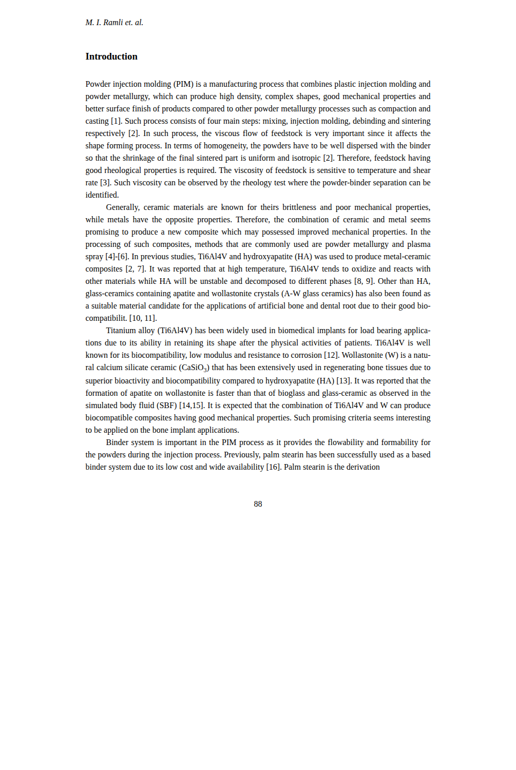M. I. Ramli et. al.
Introduction
Powder injection molding (PIM) is a manufacturing process that combines plastic injection molding and powder metallurgy, which can produce high density, complex shapes, good mechanical properties and better surface finish of products compared to other powder metallurgy processes such as compaction and casting [1]. Such process consists of four main steps: mixing, injection molding, debinding and sintering respectively [2]. In such process, the viscous flow of feedstock is very important since it affects the shape forming process. In terms of homogeneity, the powders have to be well dispersed with the binder so that the shrinkage of the final sintered part is uniform and isotropic [2]. Therefore, feedstock having good rheological properties is required. The viscosity of feedstock is sensitive to temperature and shear rate [3]. Such viscosity can be observed by the rheology test where the powder-binder separation can be identified.
Generally, ceramic materials are known for theirs brittleness and poor mechanical properties, while metals have the opposite properties. Therefore, the combination of ceramic and metal seems promising to produce a new composite which may possessed improved mechanical properties. In the processing of such composites, methods that are commonly used are powder metallurgy and plasma spray [4]-[6]. In previous studies, Ti6Al4V and hydroxyapatite (HA) was used to produce metal-ceramic composites [2, 7]. It was reported that at high temperature, Ti6Al4V tends to oxidize and reacts with other materials while HA will be unstable and decomposed to different phases [8, 9]. Other than HA, glass-ceramics containing apatite and wollastonite crystals (A-W glass ceramics) has also been found as a suitable material candidate for the applications of artificial bone and dental root due to their good biocompatibilit. [10, 11].
Titanium alloy (Ti6Al4V) has been widely used in biomedical implants for load bearing applications due to its ability in retaining its shape after the physical activities of patients. Ti6Al4V is well known for its biocompatibility, low modulus and resistance to corrosion [12]. Wollastonite (W) is a natural calcium silicate ceramic (CaSiO3) that has been extensively used in regenerating bone tissues due to superior bioactivity and biocompatibility compared to hydroxyapatite (HA) [13]. It was reported that the formation of apatite on wollastonite is faster than that of bioglass and glass-ceramic as observed in the simulated body fluid (SBF) [14,15]. It is expected that the combination of Ti6Al4V and W can produce biocompatible composites having good mechanical properties. Such promising criteria seems interesting to be applied on the bone implant applications.
Binder system is important in the PIM process as it provides the flowability and formability for the powders during the injection process. Previously, palm stearin has been successfully used as a based binder system due to its low cost and wide availability [16]. Palm stearin is the derivation
88